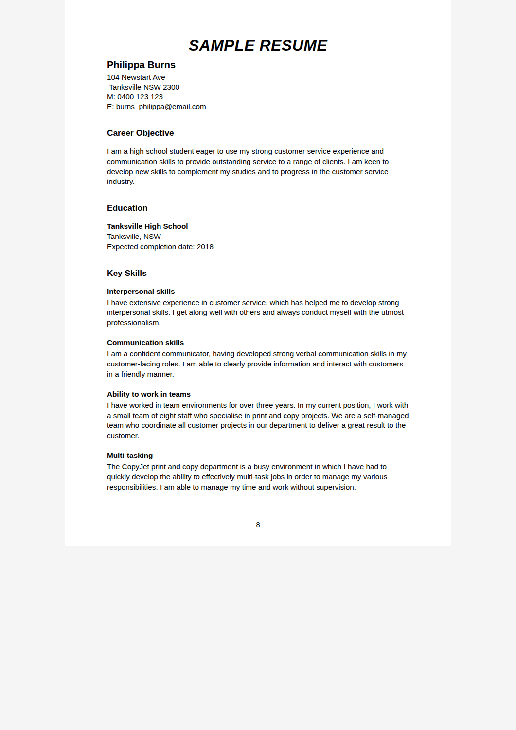SAMPLE RESUME
Philippa Burns
104 Newstart Ave
Tanksville NSW 2300
M: 0400 123 123
E: burns_philippa@email.com
Career Objective
I am a high school student eager to use my strong customer service experience and communication skills to provide outstanding service to a range of clients. I am keen to develop new skills to complement my studies and to progress in the customer service industry.
Education
Tanksville High School
Tanksville, NSW
Expected completion date: 2018
Key Skills
Interpersonal skills
I have extensive experience in customer service, which has helped me to develop strong interpersonal skills. I get along well with others and always conduct myself with the utmost professionalism.
Communication skills
I am a confident communicator, having developed strong verbal communication skills in my customer-facing roles. I am able to clearly provide information and interact with customers in a friendly manner.
Ability to work in teams
I have worked in team environments for over three years. In my current position, I work with a small team of eight staff who specialise in print and copy projects. We are a self-managed team who coordinate all customer projects in our department to deliver a great result to the customer.
Multi-tasking
The CopyJet print and copy department is a busy environment in which I have had to quickly develop the ability to effectively multi-task jobs in order to manage my various responsibilities. I am able to manage my time and work without supervision.
8